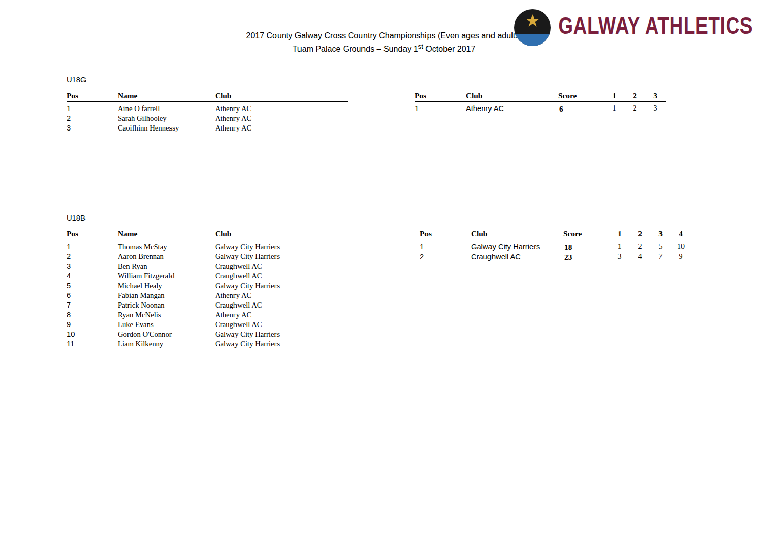GALWAY ATHLETICS
2017 County Galway Cross Country Championships (Even ages and adults)
Tuam Palace Grounds – Sunday 1st October 2017
U18G
| Pos | Name | Club |
| --- | --- | --- |
| 1 | Aine O farrell | Athenry AC |
| 2 | Sarah Gilhooley | Athenry AC |
| 3 | Caoifhinn Hennessy | Athenry AC |
| Pos | Club | Score | 1 | 2 | 3 |
| --- | --- | --- | --- | --- | --- |
| 1 | Athenry AC | 6 | 1 | 2 | 3 |
U18B
| Pos | Name | Club |
| --- | --- | --- |
| 1 | Thomas McStay | Galway City Harriers |
| 2 | Aaron Brennan | Galway City Harriers |
| 3 | Ben Ryan | Craughwell AC |
| 4 | William Fitzgerald | Craughwell AC |
| 5 | Michael Healy | Galway City Harriers |
| 6 | Fabian Mangan | Athenry AC |
| 7 | Patrick Noonan | Craughwell AC |
| 8 | Ryan McNelis | Athenry AC |
| 9 | Luke Evans | Craughwell AC |
| 10 | Gordon O'Connor | Galway City Harriers |
| 11 | Liam Kilkenny | Galway City Harriers |
| Pos | Club | Score | 1 | 2 | 3 | 4 |
| --- | --- | --- | --- | --- | --- | --- |
| 1 | Galway City Harriers | 18 | 1 | 2 | 5 | 10 |
| 2 | Craughwell AC | 23 | 3 | 4 | 7 | 9 |